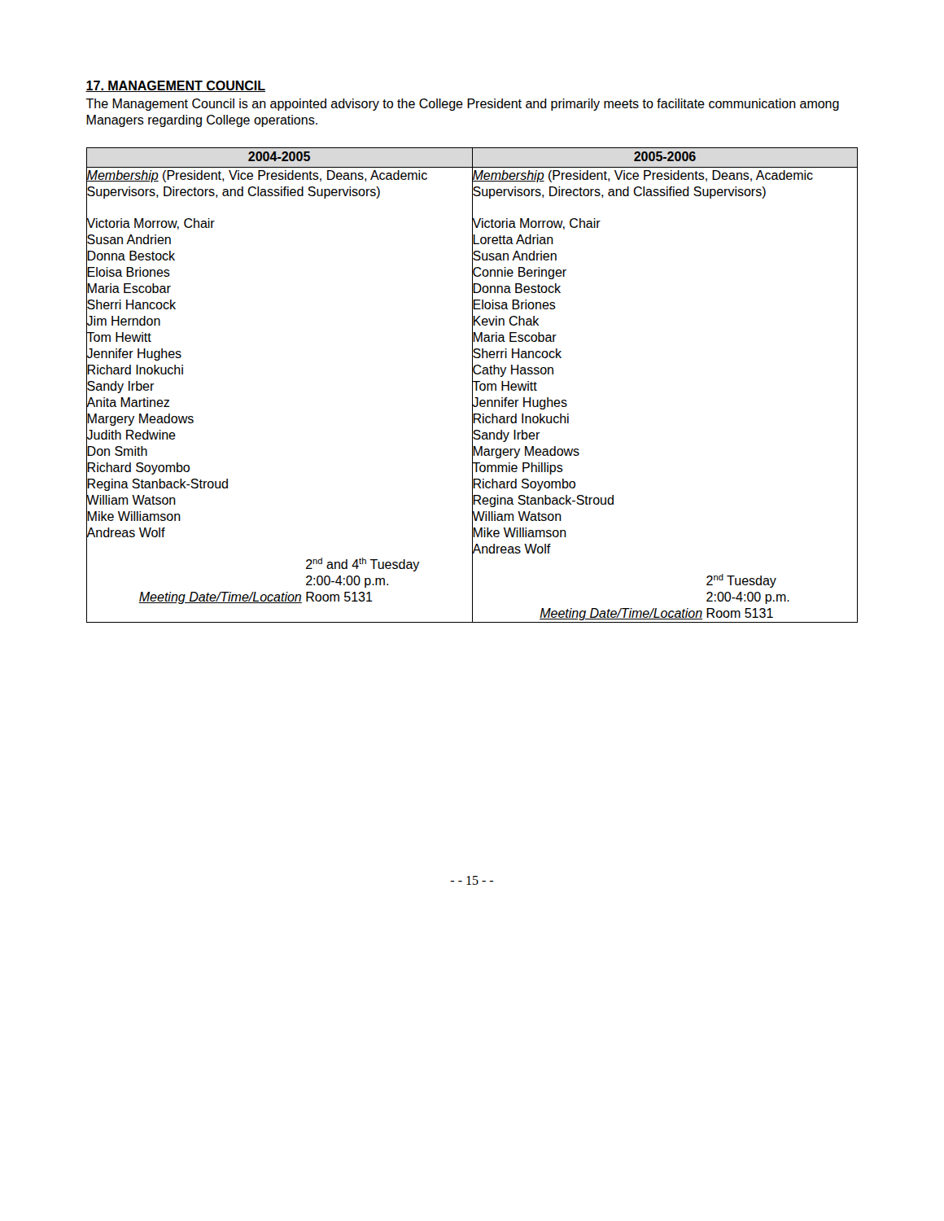17. MANAGEMENT COUNCIL
The Management Council is an appointed advisory to the College President and primarily meets to facilitate communication among Managers regarding College operations.
| 2004-2005 | 2005-2006 |
| --- | --- |
| Membership (President, Vice Presidents, Deans, Academic Supervisors, Directors, and Classified Supervisors) Victoria Morrow, Chair Susan Andrien Donna Bestock Eloisa Briones Maria Escobar Sherri Hancock Jim Herndon Tom Hewitt Jennifer Hughes Richard Inokuchi Sandy Irber Anita Martinez Margery Meadows Judith Redwine Don Smith Richard Soyombo Regina Stanback-Stroud William Watson Mike Williamson Andreas Wolf Meeting Date/Time/Location 2 nd and 4 th Tuesday 2:00-4:00 p.m. Room 5131 | Membership (President, Vice Presidents, Deans, Academic Supervisors, Directors, and Classified Supervisors) Victoria Morrow, Chair Loretta Adrian Susan Andrien Connie Beringer Donna Bestock Eloisa Briones Kevin Chak Maria Escobar Sherri Hancock Cathy Hasson Tom Hewitt Jennifer Hughes Richard Inokuchi Sandy Irber Margery Meadows Tommie Phillips Richard Soyombo Regina Stanback-Stroud William Watson Mike Williamson Andreas Wolf Meeting Date/Time/Location 2 nd Tuesday 2:00-4:00 p.m. Room 5131 |
- - 15 - -